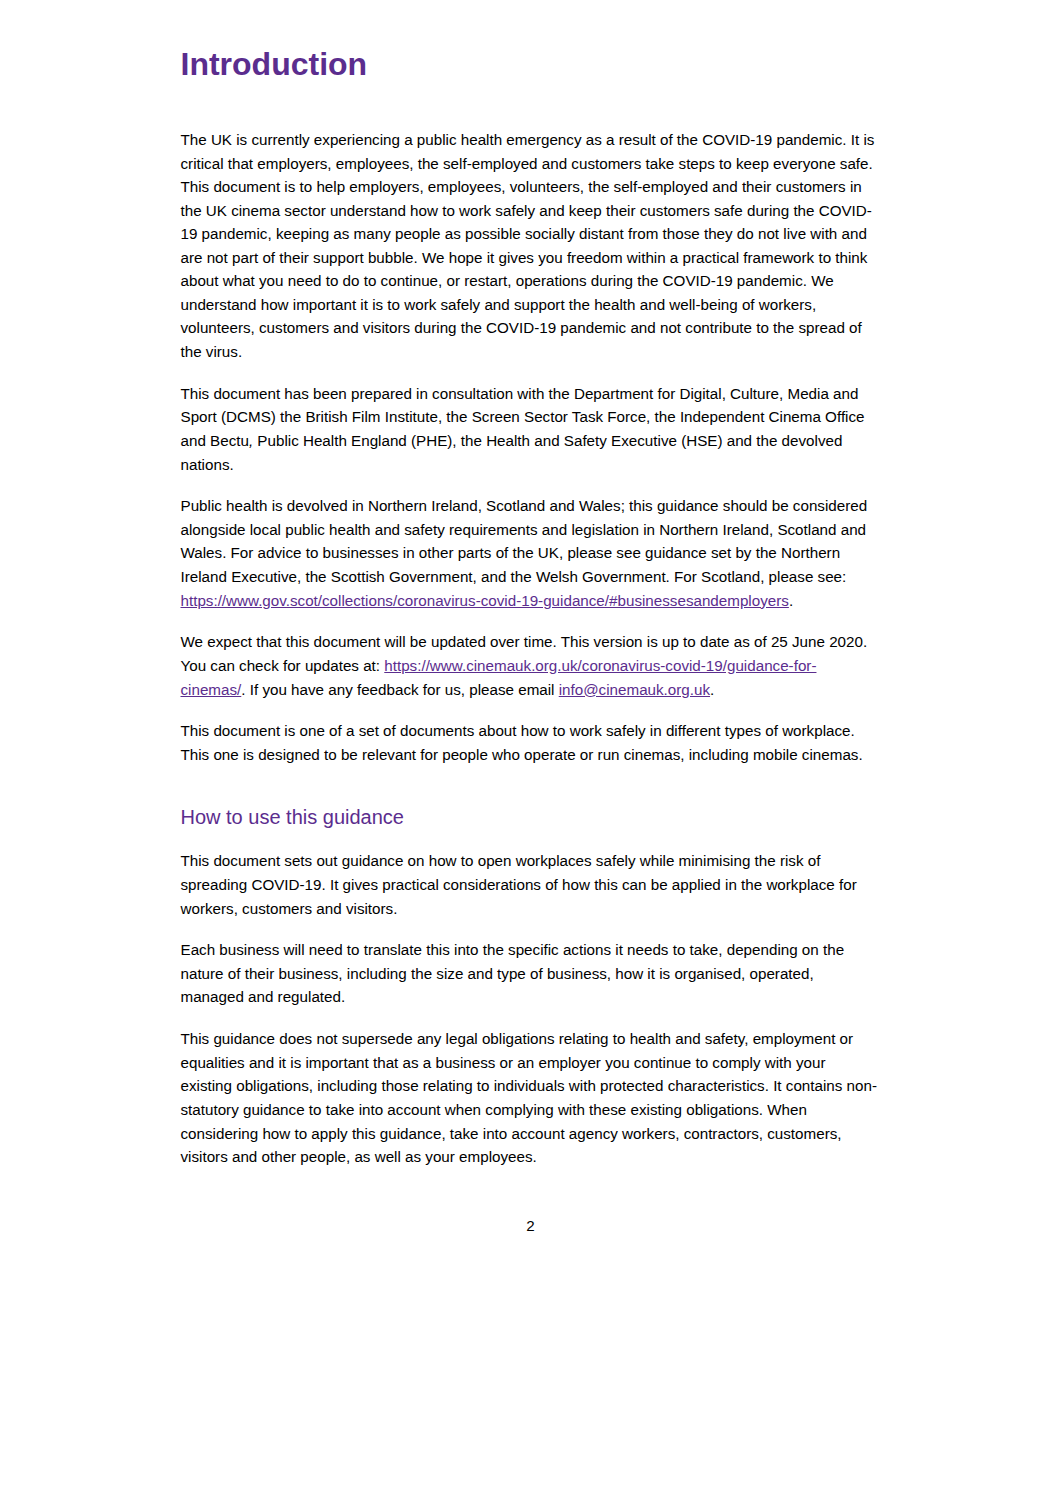Introduction
The UK is currently experiencing a public health emergency as a result of the COVID-19 pandemic. It is critical that employers, employees, the self-employed and customers take steps to keep everyone safe. This document is to help employers, employees, volunteers, the self-employed and their customers in the UK cinema sector understand how to work safely and keep their customers safe during the COVID-19 pandemic, keeping as many people as possible socially distant from those they do not live with and are not part of their support bubble. We hope it gives you freedom within a practical framework to think about what you need to do to continue, or restart, operations during the COVID-19 pandemic. We understand how important it is to work safely and support the health and well-being of workers, volunteers, customers and visitors during the COVID-19 pandemic and not contribute to the spread of the virus.
This document has been prepared in consultation with the Department for Digital, Culture, Media and Sport (DCMS) the British Film Institute, the Screen Sector Task Force, the Independent Cinema Office and Bectu, Public Health England (PHE), the Health and Safety Executive (HSE) and the devolved nations.
Public health is devolved in Northern Ireland, Scotland and Wales; this guidance should be considered alongside local public health and safety requirements and legislation in Northern Ireland, Scotland and Wales. For advice to businesses in other parts of the UK, please see guidance set by the Northern Ireland Executive, the Scottish Government, and the Welsh Government. For Scotland, please see: https://www.gov.scot/collections/coronavirus-covid-19-guidance/#businessesandemployers.
We expect that this document will be updated over time. This version is up to date as of 25 June 2020. You can check for updates at: https://www.cinemauk.org.uk/coronavirus-covid-19/guidance-for-cinemas/. If you have any feedback for us, please email info@cinemauk.org.uk.
This document is one of a set of documents about how to work safely in different types of workplace. This one is designed to be relevant for people who operate or run cinemas, including mobile cinemas.
How to use this guidance
This document sets out guidance on how to open workplaces safely while minimising the risk of spreading COVID-19. It gives practical considerations of how this can be applied in the workplace for workers, customers and visitors.
Each business will need to translate this into the specific actions it needs to take, depending on the nature of their business, including the size and type of business, how it is organised, operated, managed and regulated.
This guidance does not supersede any legal obligations relating to health and safety, employment or equalities and it is important that as a business or an employer you continue to comply with your existing obligations, including those relating to individuals with protected characteristics. It contains non-statutory guidance to take into account when complying with these existing obligations. When considering how to apply this guidance, take into account agency workers, contractors, customers, visitors and other people, as well as your employees.
2